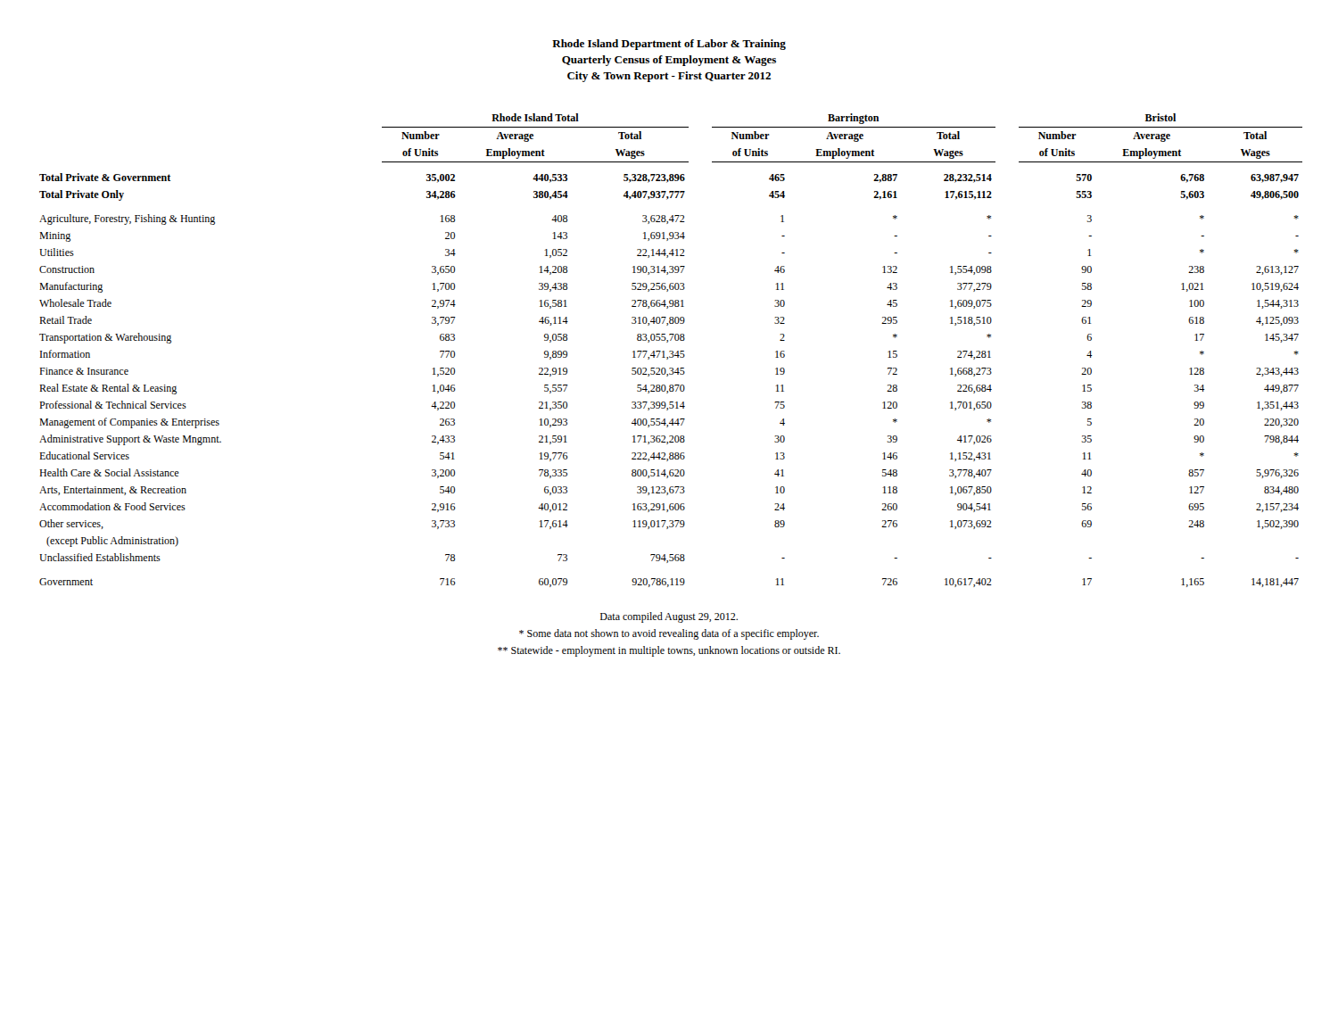Rhode Island Department of Labor & Training Quarterly Census of Employment & Wages City & Town Report - First Quarter 2012
| | | Rhode Island Total | | Barrington | | Bristol |
| --- | --- | --- | --- | --- | --- | --- |
| | | Number | Average | Total | | Number | Average | Total | | Number | Average | Total |
| | | of Units | Employment | Wages | | of Units | Employment | Wages | | of Units | Employment | Wages |
| Total Private & Government | | 35,002 | 440,533 | 5,328,723,896 | | 465 | 2,887 | 28,232,514 | | 570 | 6,768 | 63,987,947 |
| Total Private Only | | 34,286 | 380,454 | 4,407,937,777 | | 454 | 2,161 | 17,615,112 | | 553 | 5,603 | 49,806,500 |
| Agriculture, Forestry, Fishing & Hunting | | 168 | 408 | 3,628,472 | | 1 | * | * | | 3 | * | * |
| Mining | | 20 | 143 | 1,691,934 | | - | - | - | | - | - | - |
| Utilities | | 34 | 1,052 | 22,144,412 | | - | - | - | | 1 | * | * |
| Construction | | 3,650 | 14,208 | 190,314,397 | | 46 | 132 | 1,554,098 | | 90 | 238 | 2,613,127 |
| Manufacturing | | 1,700 | 39,438 | 529,256,603 | | 11 | 43 | 377,279 | | 58 | 1,021 | 10,519,624 |
| Wholesale Trade | | 2,974 | 16,581 | 278,664,981 | | 30 | 45 | 1,609,075 | | 29 | 100 | 1,544,313 |
| Retail Trade | | 3,797 | 46,114 | 310,407,809 | | 32 | 295 | 1,518,510 | | 61 | 618 | 4,125,093 |
| Transportation & Warehousing | | 683 | 9,058 | 83,055,708 | | 2 | * | * | | 6 | 17 | 145,347 |
| Information | | 770 | 9,899 | 177,471,345 | | 16 | 15 | 274,281 | | 4 | * | * |
| Finance & Insurance | | 1,520 | 22,919 | 502,520,345 | | 19 | 72 | 1,668,273 | | 20 | 128 | 2,343,443 |
| Real Estate & Rental & Leasing | | 1,046 | 5,557 | 54,280,870 | | 11 | 28 | 226,684 | | 15 | 34 | 449,877 |
| Professional & Technical Services | | 4,220 | 21,350 | 337,399,514 | | 75 | 120 | 1,701,650 | | 38 | 99 | 1,351,443 |
| Management of Companies & Enterprises | | 263 | 10,293 | 400,554,447 | | 4 | * | * | | 5 | 20 | 220,320 |
| Administrative Support & Waste Mngmnt. | | 2,433 | 21,591 | 171,362,208 | | 30 | 39 | 417,026 | | 35 | 90 | 798,844 |
| Educational Services | | 541 | 19,776 | 222,442,886 | | 13 | 146 | 1,152,431 | | 11 | * | * |
| Health Care & Social Assistance | | 3,200 | 78,335 | 800,514,620 | | 41 | 548 | 3,778,407 | | 40 | 857 | 5,976,326 |
| Arts, Entertainment, & Recreation | | 540 | 6,033 | 39,123,673 | | 10 | 118 | 1,067,850 | | 12 | 127 | 834,480 |
| Accommodation & Food Services | | 2,916 | 40,012 | 163,291,606 | | 24 | 260 | 904,541 | | 56 | 695 | 2,157,234 |
| Other services, | | 3,733 | 17,614 | 119,017,379 | | 89 | 276 | 1,073,692 | | 69 | 248 | 1,502,390 |
| (except Public Administration) | | | | | | | | | | | | |
| Unclassified Establishments | | 78 | 73 | 794,568 | | - | - | - | | - | - | - |
| Government | | 716 | 60,079 | 920,786,119 | | 11 | 726 | 10,617,402 | | 17 | 1,165 | 14,181,447 |
| Data compiled August 29, 2012. |
| * Some data not shown to avoid revealing data of a specific employer. |
| ** Statewide - employment in multiple towns, unknown locations or outside RI. |